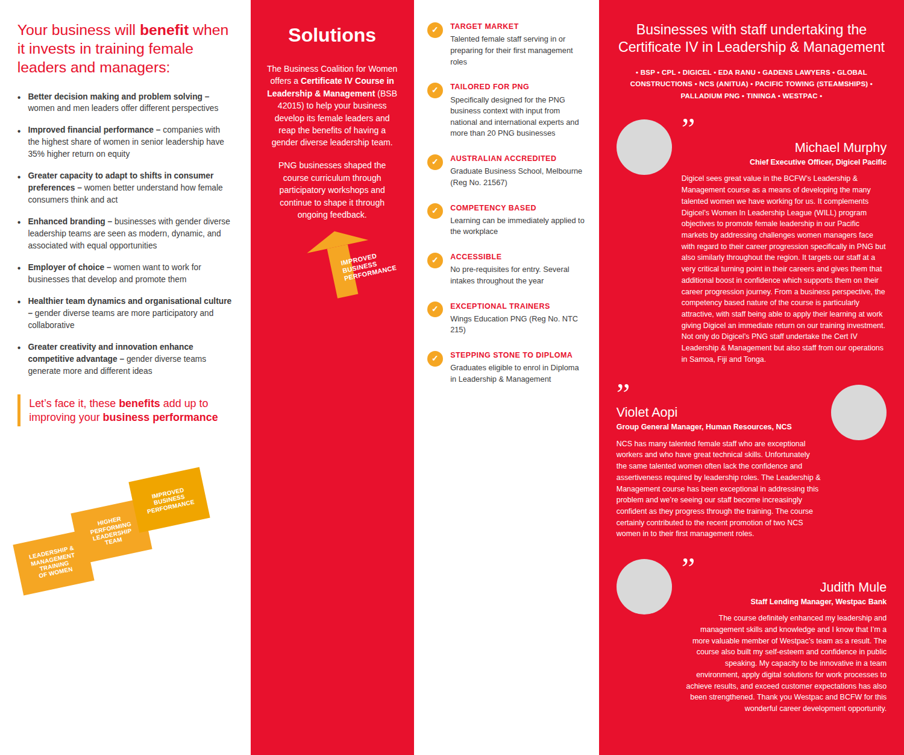Your business will benefit when it invests in training female leaders and managers:
Better decision making and problem solving – women and men leaders offer different perspectives
Improved financial performance – companies with the highest share of women in senior leadership have 35% higher return on equity
Greater capacity to adapt to shifts in consumer preferences – women better understand how female consumers think and act
Enhanced branding – businesses with gender diverse leadership teams are seen as modern, dynamic, and associated with equal opportunities
Employer of choice – women want to work for businesses that develop and promote them
Healthier team dynamics and organisational culture – gender diverse teams are more participatory and collaborative
Greater creativity and innovation enhance competitive advantage – gender diverse teams generate more and different ideas
Let’s face it, these benefits add up to improving your business performance
Leadership &
Management
Training
of Women
Higher
Performing
Leadership
Team
Improved
Business
Performance
Solutions
The Business Coalition for Women offers a Certificate IV Course in Leadership & Management (BSB 42015) to help your business develop its female leaders and reap the benefits of having a gender diverse leadership team.
PNG businesses shaped the course curriculum through participatory workshops and continue to shape it through ongoing feedback.
Improved
Business
Performance
✓
Target Market
Talented female staff serving in or preparing for their first management roles
✓
Tailored for PNG
Specifically designed for the PNG business context with input from national and international experts and more than 20 PNG businesses
✓
Australian Accredited
Graduate Business School, Melbourne (Reg No. 21567)
✓
Competency Based
Learning can be immediately applied to the workplace
✓
Accessible
No pre-requisites for entry. Several intakes throughout the year
✓
Exceptional Trainers
Wings Education PNG (Reg No. NTC 215)
✓
Stepping Stone to Diploma
Graduates eligible to enrol in Diploma in Leadership & Management
Businesses with staff undertaking the Certificate IV in Leadership & Management
• BSP • CPL • DIGICEL • EDA RANU • GADENS LAWYERS • GLOBAL CONSTRUCTIONS • NCS (ANITUA) • PACIFIC TOWING (STEAMSHIPS) • PALLADIUM PNG • TININGA • WESTPAC •
”
Michael Murphy
Chief Executive Officer, Digicel Pacific
Digicel sees great value in the BCFW’s Leadership & Management course as a means of developing the many talented women we have working for us. It complements Digicel’s Women In Leadership League (WILL) program objectives to promote female leadership in our Pacific markets by addressing challenges women managers face with regard to their career progression specifically in PNG but also similarly throughout the region. It targets our staff at a very critical turning point in their careers and gives them that additional boost in confidence which supports them on their career progression journey. From a business perspective, the competency based nature of the course is particularly attractive, with staff being able to apply their learning at work giving Digicel an immediate return on our training investment. Not only do Digicel’s PNG staff undertake the Cert IV Leadership & Management but also staff from our operations in Samoa, Fiji and Tonga.
”
Violet Aopi
Group General Manager, Human Resources, NCS
NCS has many talented female staff who are exceptional workers and who have great technical skills. Unfortunately the same talented women often lack the confidence and assertiveness required by leadership roles. The Leadership & Management course has been exceptional in addressing this problem and we’re seeing our staff become increasingly confident as they progress through the training. The course certainly contributed to the recent promotion of two NCS women in to their first management roles.
”
Judith Mule
Staff Lending Manager, Westpac Bank
The course definitely enhanced my leadership and management skills and knowledge and I know that I’m a more valuable member of Westpac’s team as a result. The course also built my self-esteem and confidence in public speaking. My capacity to be innovative in a team environment, apply digital solutions for work processes to achieve results, and exceed customer expectations has also been strengthened. Thank you Westpac and BCFW for this wonderful career development opportunity.